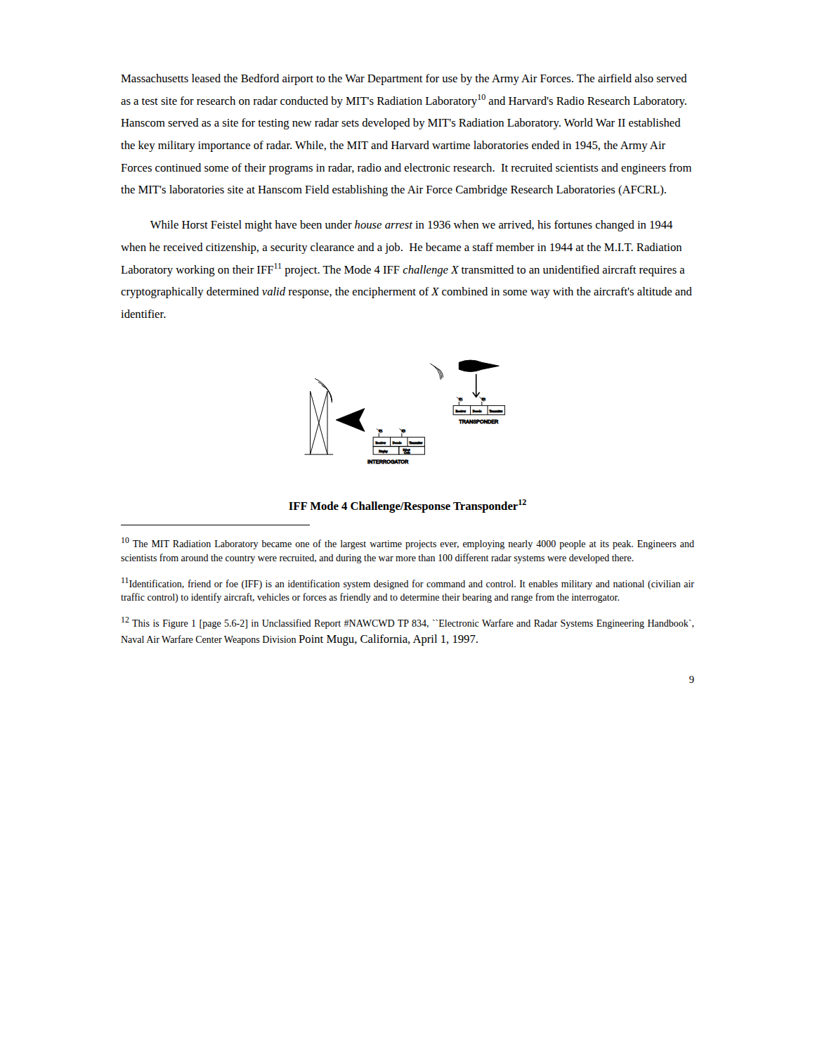Massachusetts leased the Bedford airport to the War Department for use by the Army Air Forces. The airfield also served as a test site for research on radar conducted by MIT's Radiation Laboratory10 and Harvard's Radio Research Laboratory. Hanscom served as a site for testing new radar sets developed by MIT's Radiation Laboratory. World War II established the key military importance of radar. While, the MIT and Harvard wartime laboratories ended in 1945, the Army Air Forces continued some of their programs in radar, radio and electronic research. It recruited scientists and engineers from the MIT's laboratories site at Hanscom Field establishing the Air Force Cambridge Research Laboratories (AFCRL).
While Horst Feistel might have been under house arrest in 1936 when we arrived, his fortunes changed in 1944 when he received citizenship, a security clearance and a job. He became a staff member in 1944 at the M.I.T. Radiation Laboratory working on their IFF11 project. The Mode 4 IFF challenge X transmitted to an unidentified aircraft requires a cryptographically determined valid response, the encipherment of X combined in some way with the aircraft's altitude and identifier.
IFF Mode 4 Challenge/Response Transponder12
10 The MIT Radiation Laboratory became one of the largest wartime projects ever, employing nearly 4000 people at its peak. Engineers and scientists from around the country were recruited, and during the war more than 100 different radar systems were developed there.
11 Identification, friend or foe (IFF) is an identification system designed for command and control. It enables military and national (civilian air traffic control) to identify aircraft, vehicles or forces as friendly and to determine their bearing and range from the interrogator.
12 This is Figure 1 [page 5.6-2] in Unclassified Report #NAWCWD TP 834, ``Electronic Warfare and Radar Systems Engineering Handbook`, Naval Air Warfare Center Weapons Division Point Mugu, California, April 1, 1997.
9